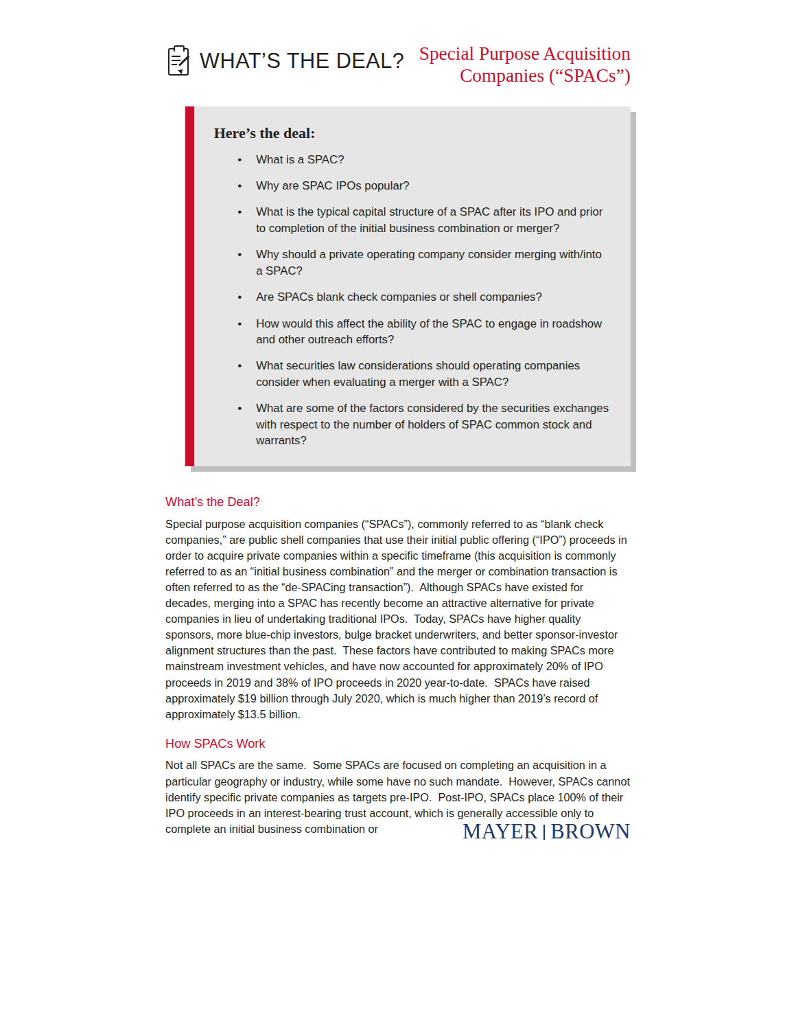WHAT’S THE DEAL?
Special Purpose Acquisition
Companies (“SPACs”)
Here’s the deal:
What is a SPAC?
Why are SPAC IPOs popular?
What is the typical capital structure of a SPAC after its IPO and prior to completion of the initial business combination or merger?
Why should a private operating company consider merging with/into a SPAC?
Are SPACs blank check companies or shell companies?
How would this affect the ability of the SPAC to engage in roadshow and other outreach efforts?
What securities law considerations should operating companies consider when evaluating a merger with a SPAC?
What are some of the factors considered by the securities exchanges with respect to the number of holders of SPAC common stock and warrants?
What’s the Deal?
Special purpose acquisition companies (“SPACs”), commonly referred to as “blank check companies,” are public shell companies that use their initial public offering (“IPO”) proceeds in order to acquire private companies within a specific timeframe (this acquisition is commonly referred to as an “initial business combination” and the merger or combination transaction is often referred to as the “de-SPACing transaction”). Although SPACs have existed for decades, merging into a SPAC has recently become an attractive alternative for private companies in lieu of undertaking traditional IPOs. Today, SPACs have higher quality sponsors, more blue-chip investors, bulge bracket underwriters, and better sponsor-investor alignment structures than the past. These factors have contributed to making SPACs more mainstream investment vehicles, and have now accounted for approximately 20% of IPO proceeds in 2019 and 38% of IPO proceeds in 2020 year-to-date. SPACs have raised approximately $19 billion through July 2020, which is much higher than 2019’s record of approximately $13.5 billion.
How SPACs Work
Not all SPACs are the same. Some SPACs are focused on completing an acquisition in a particular geography or industry, while some have no such mandate. However, SPACs cannot identify specific private companies as targets pre-IPO. Post-IPO, SPACs place 100% of their IPO proceeds in an interest-bearing trust account, which is generally accessible only to complete an initial business combination or
MAYER BROWN